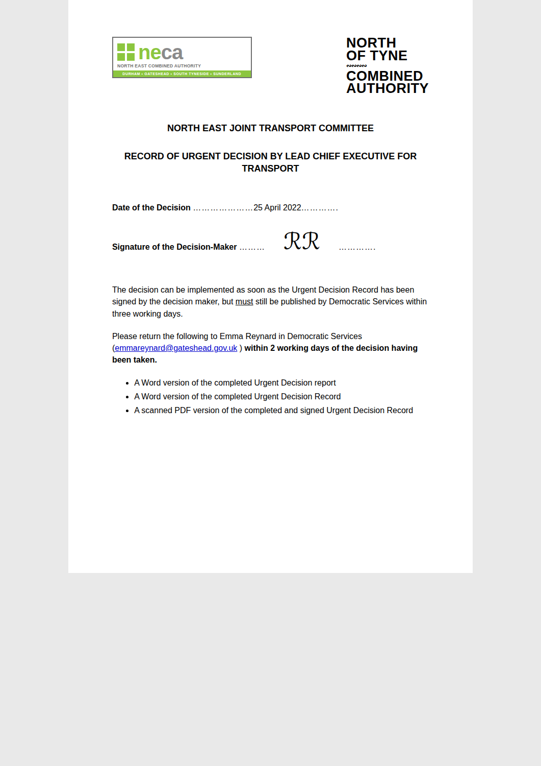neca
North East Combined Authority
Durham • Gateshead • South Tyneside • Sunderland
North
of Tyne
∾∾∾∾
Combined
Authority
NORTH EAST JOINT TRANSPORT COMMITTEE
RECORD OF URGENT DECISION BY LEAD CHIEF EXECUTIVE FOR
TRANSPORT
Date of the Decision …………………25 April 2022………….
Signature of the Decision-Maker ………ℛℛ………….
The decision can be implemented as soon as the Urgent Decision Record has been signed by the decision maker, but must still be published by Democratic Services within three working days.
Please return the following to Emma Reynard in Democratic Services (emmareynard@gateshead.gov.uk ) within 2 working days of the decision having been taken.
A Word version of the completed Urgent Decision report
A Word version of the completed Urgent Decision Record
A scanned PDF version of the completed and signed Urgent Decision Record